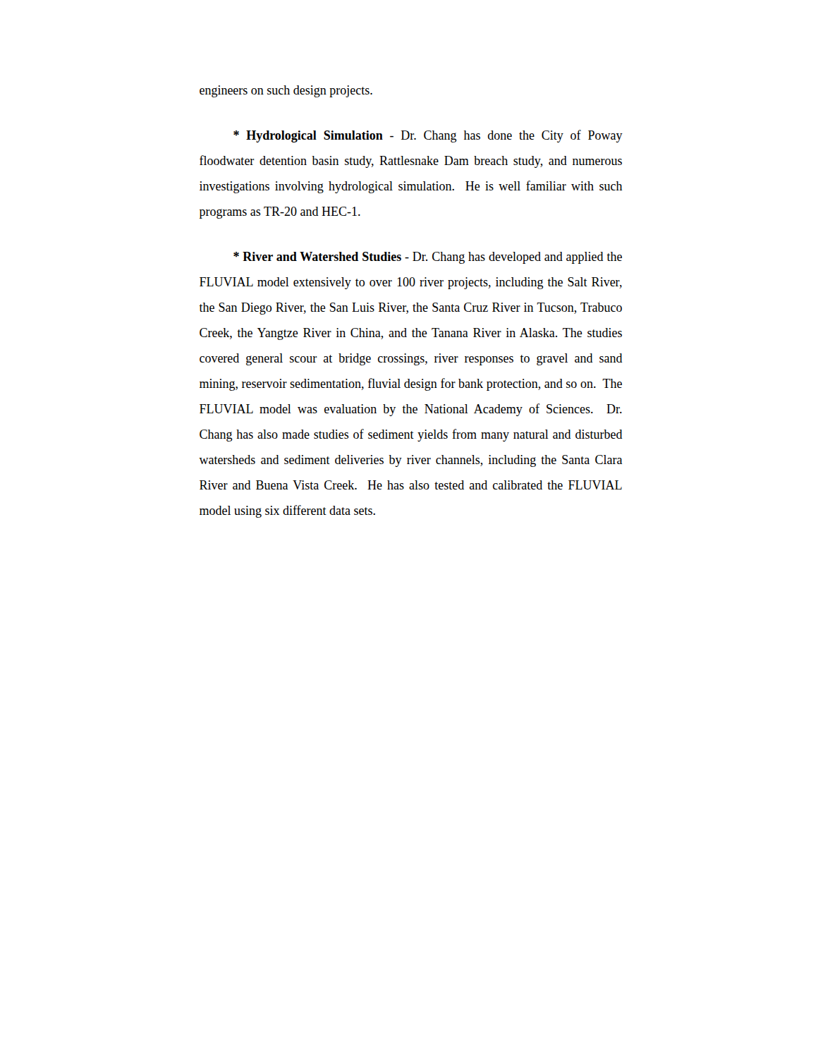engineers on such design projects.
* Hydrological Simulation - Dr. Chang has done the City of Poway floodwater detention basin study, Rattlesnake Dam breach study, and numerous investigations involving hydrological simulation. He is well familiar with such programs as TR-20 and HEC-1.
* River and Watershed Studies - Dr. Chang has developed and applied the FLUVIAL model extensively to over 100 river projects, including the Salt River, the San Diego River, the San Luis River, the Santa Cruz River in Tucson, Trabuco Creek, the Yangtze River in China, and the Tanana River in Alaska. The studies covered general scour at bridge crossings, river responses to gravel and sand mining, reservoir sedimentation, fluvial design for bank protection, and so on. The FLUVIAL model was evaluation by the National Academy of Sciences. Dr. Chang has also made studies of sediment yields from many natural and disturbed watersheds and sediment deliveries by river channels, including the Santa Clara River and Buena Vista Creek. He has also tested and calibrated the FLUVIAL model using six different data sets.